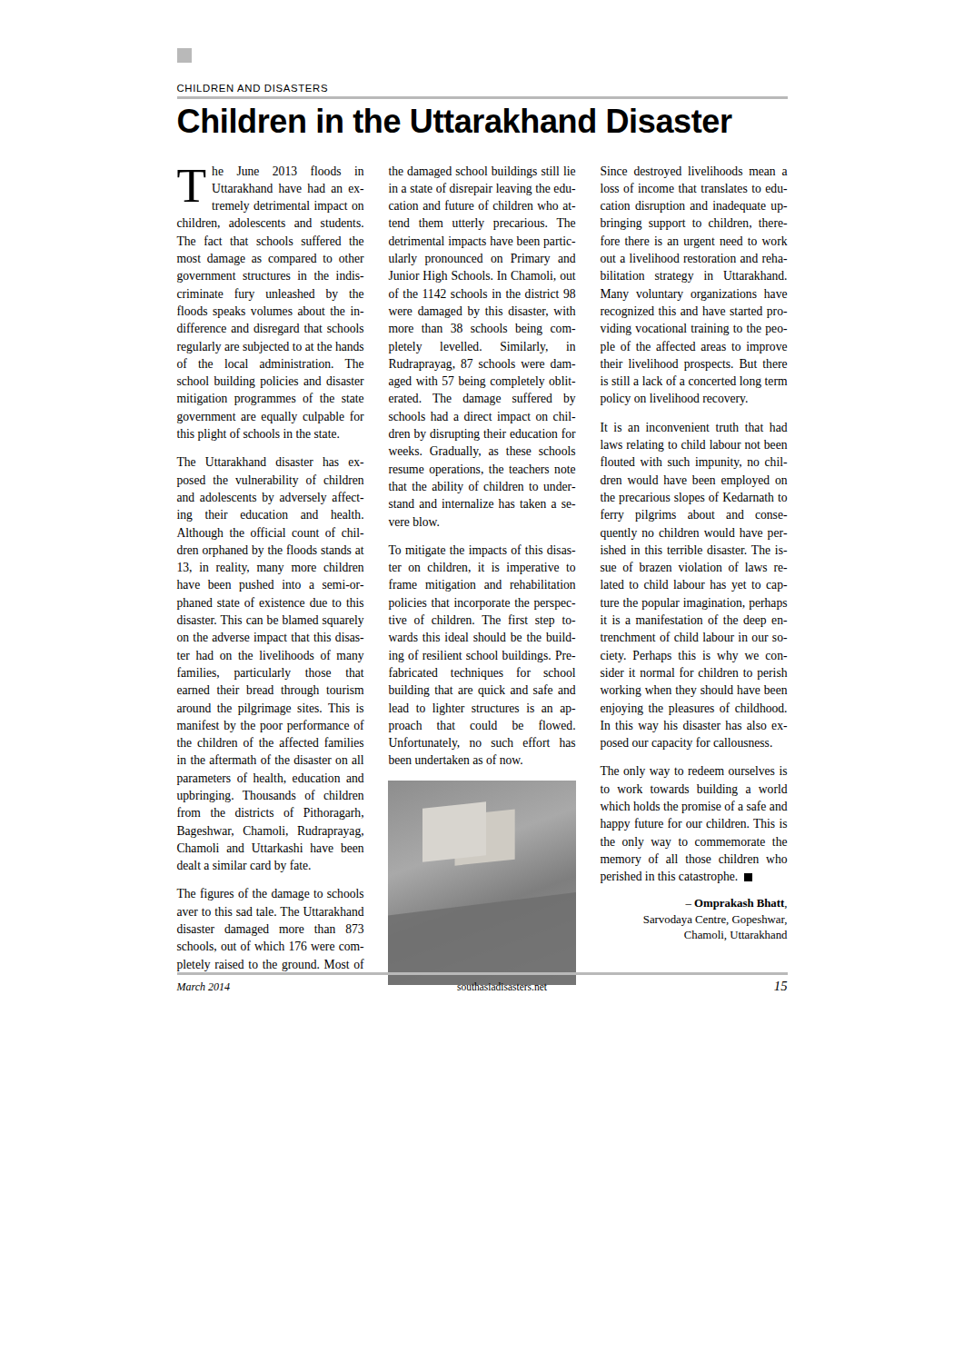CHILDREN AND DISASTERS
Children in the Uttarakhand Disaster
The June 2013 floods in Uttarakhand have had an extremely detrimental impact on children, adolescents and students. The fact that schools suffered the most damage as compared to other government structures in the indiscriminate fury unleashed by the floods speaks volumes about the indifference and disregard that schools regularly are subjected to at the hands of the local administration. The school building policies and disaster mitigation programmes of the state government are equally culpable for this plight of schools in the state.
The Uttarakhand disaster has exposed the vulnerability of children and adolescents by adversely affecting their education and health. Although the official count of children orphaned by the floods stands at 13, in reality, many more children have been pushed into a semi-orphaned state of existence due to this disaster. This can be blamed squarely on the adverse impact that this disaster had on the livelihoods of many families, particularly those that earned their bread through tourism around the pilgrimage sites. This is manifest by the poor performance of the children of the affected families in the aftermath of the disaster on all parameters of health, education and upbringing. Thousands of children from the districts of Pithoragarh, Bageshwar, Chamoli, Rudraprayag, Chamoli and Uttarkashi have been dealt a similar card by fate.
The figures of the damage to schools aver to this sad tale. The Uttarakhand disaster damaged more than 873 schools, out of which 176 were completely raised to the ground. Most of the damaged school buildings still lie in a state of disrepair leaving the education and future of children who attend them utterly precarious. The detrimental impacts have been particularly pronounced on Primary and Junior High Schools. In Chamoli, out of the 1142 schools in the district 98 were damaged by this disaster, with more than 38 schools being completely levelled. Similarly, in Rudraprayag, 87 schools were damaged with 57 being completely obliterated. The damage suffered by schools had a direct impact on children by disrupting their education for weeks. Gradually, as these schools resume operations, the teachers note that the ability of children to understand and internalize has taken a severe blow.
To mitigate the impacts of this disaster on children, it is imperative to frame mitigation and rehabilitation policies that incorporate the perspective of children. The first step towards this ideal should be the building of resilient school buildings. Pre-fabricated techniques for school building that are quick and safe and lead to lighter structures is an approach that could be flowed. Unfortunately, no such effort has been undertaken as of now.
Since destroyed livelihoods mean a loss of income that translates to education disruption and inadequate upbringing support to children, therefore there is an urgent need to work out a livelihood restoration and rehabilitation strategy in Uttarakhand. Many voluntary organizations have recognized this and have started providing vocational training to the people of the affected areas to improve their livelihood prospects. But there is still a lack of a concerted long term policy on livelihood recovery.
It is an inconvenient truth that had laws relating to child labour not been flouted with such impunity, no children would have been employed on the precarious slopes of Kedarnath to ferry pilgrims about and consequently no children would have perished in this terrible disaster. The issue of brazen violation of laws related to child labour has yet to capture the popular imagination, perhaps it is a manifestation of the deep entrenchment of child labour in our society. Perhaps this is why we consider it normal for children to perish working when they should have been enjoying the pleasures of childhood. In this way his disaster has also exposed our capacity for callousness.
The only way to redeem ourselves is to work towards building a world which holds the promise of a safe and happy future for our children. This is the only way to commemorate the memory of all those children who perished in this catastrophe.
– Omprakash Bhatt,
Sarvodaya Centre, Gopeshwar,
Chamoli, Uttarakhand
March 2014 southasiadisasters.net 15